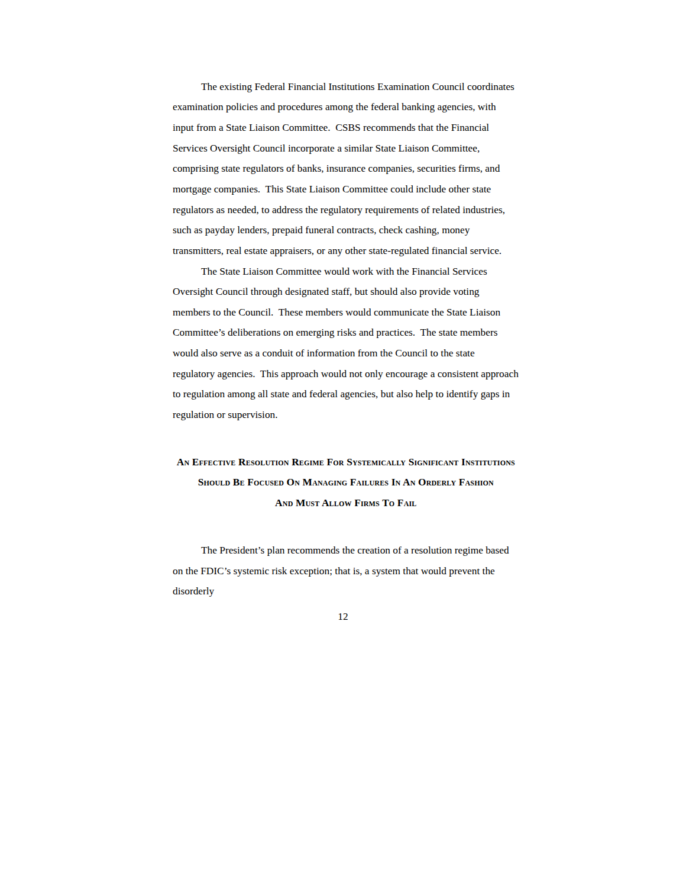The existing Federal Financial Institutions Examination Council coordinates examination policies and procedures among the federal banking agencies, with input from a State Liaison Committee. CSBS recommends that the Financial Services Oversight Council incorporate a similar State Liaison Committee, comprising state regulators of banks, insurance companies, securities firms, and mortgage companies. This State Liaison Committee could include other state regulators as needed, to address the regulatory requirements of related industries, such as payday lenders, prepaid funeral contracts, check cashing, money transmitters, real estate appraisers, or any other state-regulated financial service.
The State Liaison Committee would work with the Financial Services Oversight Council through designated staff, but should also provide voting members to the Council. These members would communicate the State Liaison Committee’s deliberations on emerging risks and practices. The state members would also serve as a conduit of information from the Council to the state regulatory agencies. This approach would not only encourage a consistent approach to regulation among all state and federal agencies, but also help to identify gaps in regulation or supervision.
An Effective Resolution Regime For Systemically Significant Institutions Should Be Focused On Managing Failures In An Orderly Fashion And Must Allow Firms To Fail
The President’s plan recommends the creation of a resolution regime based on the FDIC’s systemic risk exception; that is, a system that would prevent the disorderly
12